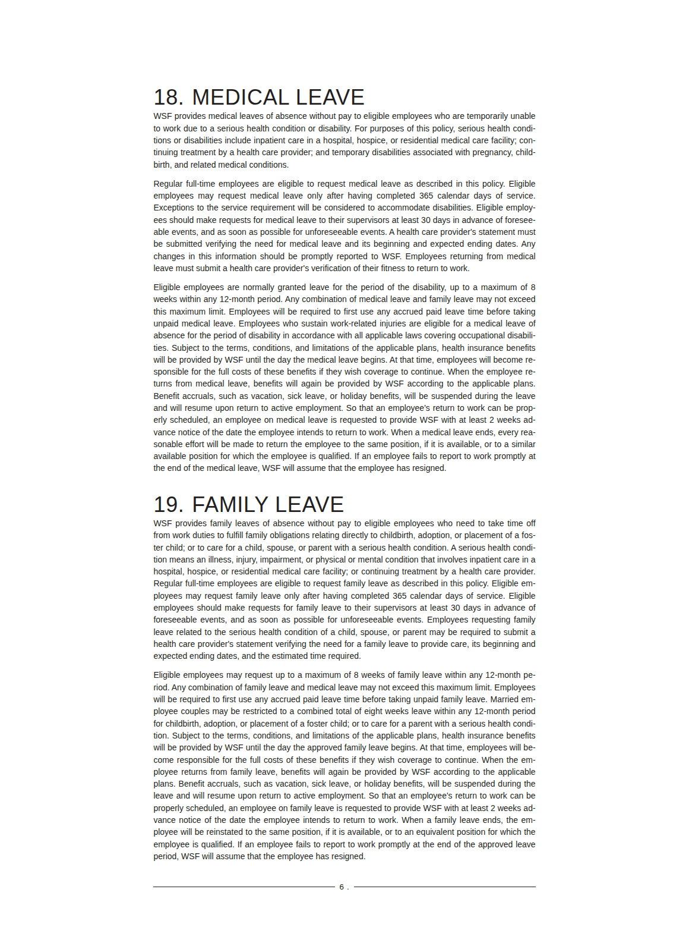18. MEDICAL LEAVE
WSF provides medical leaves of absence without pay to eligible employees who are temporarily unable to work due to a serious health condition or disability. For purposes of this policy, serious health conditions or disabilities include inpatient care in a hospital, hospice, or residential medical care facility; continuing treatment by a health care provider; and temporary disabilities associated with pregnancy, childbirth, and related medical conditions.
Regular full-time employees are eligible to request medical leave as described in this policy. Eligible employees may request medical leave only after having completed 365 calendar days of service. Exceptions to the service requirement will be considered to accommodate disabilities. Eligible employees should make requests for medical leave to their supervisors at least 30 days in advance of foreseeable events, and as soon as possible for unforeseeable events. A health care provider's statement must be submitted verifying the need for medical leave and its beginning and expected ending dates. Any changes in this information should be promptly reported to WSF. Employees returning from medical leave must submit a health care provider's verification of their fitness to return to work.
Eligible employees are normally granted leave for the period of the disability, up to a maximum of 8 weeks within any 12-month period. Any combination of medical leave and family leave may not exceed this maximum limit. Employees will be required to first use any accrued paid leave time before taking unpaid medical leave. Employees who sustain work-related injuries are eligible for a medical leave of absence for the period of disability in accordance with all applicable laws covering occupational disabilities. Subject to the terms, conditions, and limitations of the applicable plans, health insurance benefits will be provided by WSF until the day the medical leave begins. At that time, employees will become responsible for the full costs of these benefits if they wish coverage to continue. When the employee returns from medical leave, benefits will again be provided by WSF according to the applicable plans. Benefit accruals, such as vacation, sick leave, or holiday benefits, will be suspended during the leave and will resume upon return to active employment. So that an employee's return to work can be properly scheduled, an employee on medical leave is requested to provide WSF with at least 2 weeks advance notice of the date the employee intends to return to work. When a medical leave ends, every reasonable effort will be made to return the employee to the same position, if it is available, or to a similar available position for which the employee is qualified. If an employee fails to report to work promptly at the end of the medical leave, WSF will assume that the employee has resigned.
19. FAMILY LEAVE
WSF provides family leaves of absence without pay to eligible employees who need to take time off from work duties to fulfill family obligations relating directly to childbirth, adoption, or placement of a foster child; or to care for a child, spouse, or parent with a serious health condition. A serious health condition means an illness, injury, impairment, or physical or mental condition that involves inpatient care in a hospital, hospice, or residential medical care facility; or continuing treatment by a health care provider. Regular full-time employees are eligible to request family leave as described in this policy. Eligible employees may request family leave only after having completed 365 calendar days of service. Eligible employees should make requests for family leave to their supervisors at least 30 days in advance of foreseeable events, and as soon as possible for unforeseeable events. Employees requesting family leave related to the serious health condition of a child, spouse, or parent may be required to submit a health care provider's statement verifying the need for a family leave to provide care, its beginning and expected ending dates, and the estimated time required.
Eligible employees may request up to a maximum of 8 weeks of family leave within any 12-month period. Any combination of family leave and medical leave may not exceed this maximum limit. Employees will be required to first use any accrued paid leave time before taking unpaid family leave. Married employee couples may be restricted to a combined total of eight weeks leave within any 12-month period for childbirth, adoption, or placement of a foster child; or to care for a parent with a serious health condition. Subject to the terms, conditions, and limitations of the applicable plans, health insurance benefits will be provided by WSF until the day the approved family leave begins. At that time, employees will become responsible for the full costs of these benefits if they wish coverage to continue. When the employee returns from family leave, benefits will again be provided by WSF according to the applicable plans. Benefit accruals, such as vacation, sick leave, or holiday benefits, will be suspended during the leave and will resume upon return to active employment. So that an employee's return to work can be properly scheduled, an employee on family leave is requested to provide WSF with at least 2 weeks advance notice of the date the employee intends to return to work. When a family leave ends, the employee will be reinstated to the same position, if it is available, or to an equivalent position for which the employee is qualified. If an employee fails to report to work promptly at the end of the approved leave period, WSF will assume that the employee has resigned.
6 .